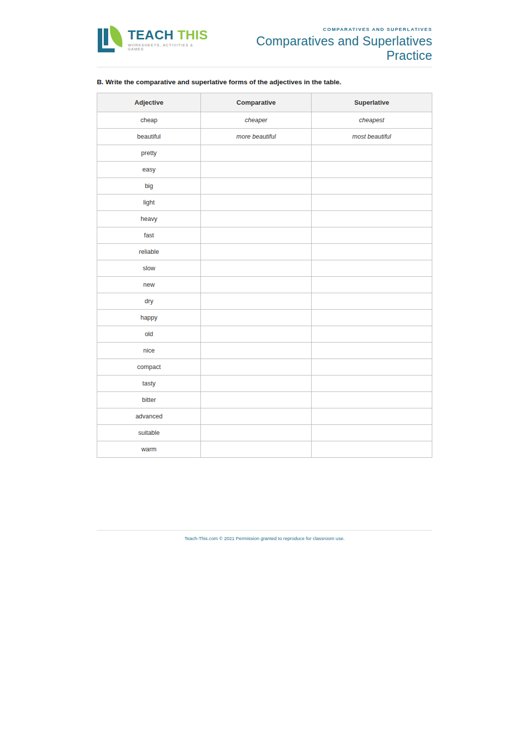TEACH THIS
Worksheets, Activities & Games
Comparatives and Superlatives
Comparatives and Superlatives Practice
B. Write the comparative and superlative forms of the adjectives in the table.
| Adjective | Comparative | Superlative |
| --- | --- | --- |
| cheap | cheaper | cheapest |
| beautiful | more beautiful | most beautiful |
| pretty | | |
| easy | | |
| big | | |
| light | | |
| heavy | | |
| fast | | |
| reliable | | |
| slow | | |
| new | | |
| dry | | |
| happy | | |
| old | | |
| nice | | |
| compact | | |
| tasty | | |
| bitter | | |
| advanced | | |
| suitable | | |
| warm | | |
Teach-This.com © 2021 Permission granted to reproduce for classroom use.